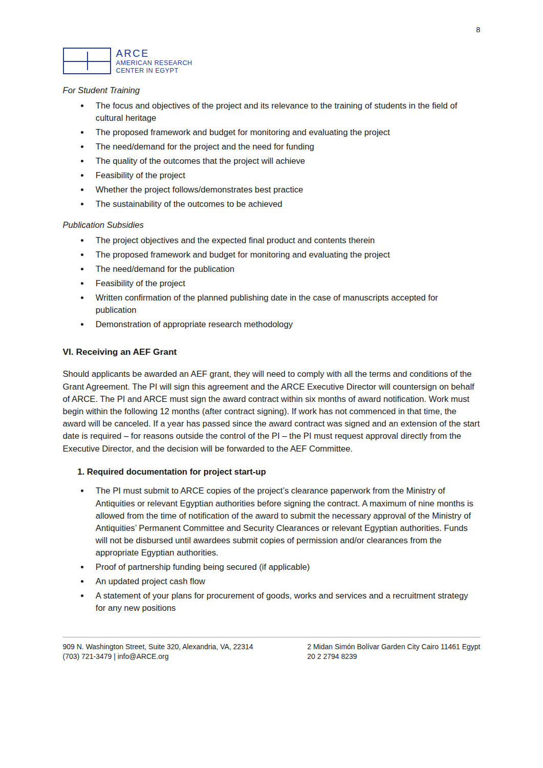8
ARCE
AMERICAN RESEARCH
CENTER IN EGYPT
For Student Training
The focus and objectives of the project and its relevance to the training of students in the field of cultural heritage
The proposed framework and budget for monitoring and evaluating the project
The need/demand for the project and the need for funding
The quality of the outcomes that the project will achieve
Feasibility of the project
Whether the project follows/demonstrates best practice
The sustainability of the outcomes to be achieved
Publication Subsidies
The project objectives and the expected final product and contents therein
The proposed framework and budget for monitoring and evaluating the project
The need/demand for the publication
Feasibility of the project
Written confirmation of the planned publishing date in the case of manuscripts accepted for publication
Demonstration of appropriate research methodology
VI. Receiving an AEF Grant
Should applicants be awarded an AEF grant, they will need to comply with all the terms and conditions of the Grant Agreement. The PI will sign this agreement and the ARCE Executive Director will countersign on behalf of ARCE. The PI and ARCE must sign the award contract within six months of award notification. Work must begin within the following 12 months (after contract signing). If work has not commenced in that time, the award will be canceled. If a year has passed since the award contract was signed and an extension of the start date is required – for reasons outside the control of the PI – the PI must request approval directly from the Executive Director, and the decision will be forwarded to the AEF Committee.
1. Required documentation for project start-up
The PI must submit to ARCE copies of the project’s clearance paperwork from the Ministry of Antiquities or relevant Egyptian authorities before signing the contract. A maximum of nine months is allowed from the time of notification of the award to submit the necessary approval of the Ministry of Antiquities’ Permanent Committee and Security Clearances or relevant Egyptian authorities. Funds will not be disbursed until awardees submit copies of permission and/or clearances from the appropriate Egyptian authorities.
Proof of partnership funding being secured (if applicable)
An updated project cash flow
A statement of your plans for procurement of goods, works and services and a recruitment strategy for any new positions
909 N. Washington Street, Suite 320, Alexandria, VA, 22314
(703) 721-3479 | info@ARCE.org
2 Midan Simón Bolívar Garden City Cairo 11461 Egypt
20 2 2794 8239